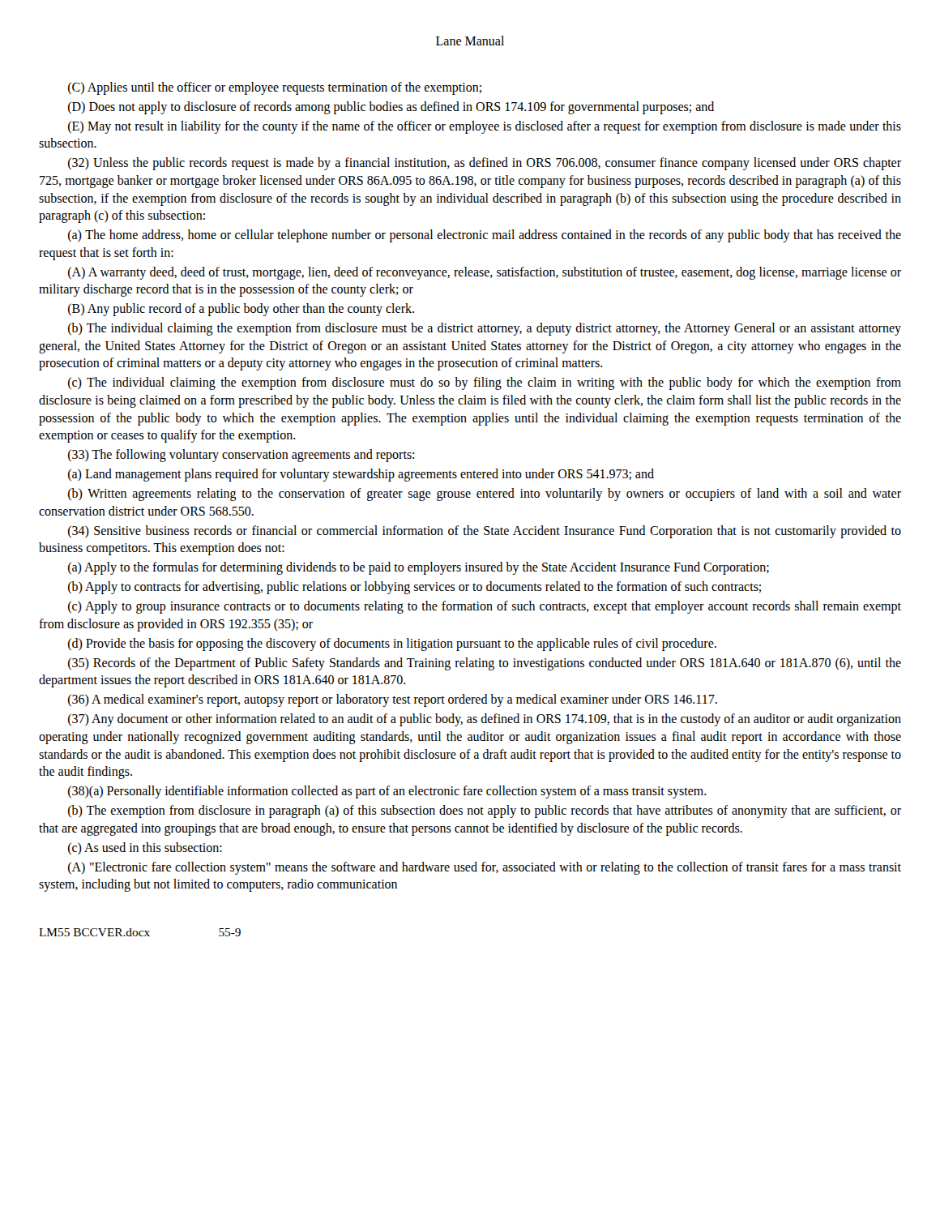Lane Manual
(C) Applies until the officer or employee requests termination of the exemption;
(D) Does not apply to disclosure of records among public bodies as defined in ORS 174.109 for governmental purposes; and
(E) May not result in liability for the county if the name of the officer or employee is disclosed after a request for exemption from disclosure is made under this subsection.
(32) Unless the public records request is made by a financial institution, as defined in ORS 706.008, consumer finance company licensed under ORS chapter 725, mortgage banker or mortgage broker licensed under ORS 86A.095 to 86A.198, or title company for business purposes, records described in paragraph (a) of this subsection, if the exemption from disclosure of the records is sought by an individual described in paragraph (b) of this subsection using the procedure described in paragraph (c) of this subsection:
(a) The home address, home or cellular telephone number or personal electronic mail address contained in the records of any public body that has received the request that is set forth in:
(A) A warranty deed, deed of trust, mortgage, lien, deed of reconveyance, release, satisfaction, substitution of trustee, easement, dog license, marriage license or military discharge record that is in the possession of the county clerk; or
(B) Any public record of a public body other than the county clerk.
(b) The individual claiming the exemption from disclosure must be a district attorney, a deputy district attorney, the Attorney General or an assistant attorney general, the United States Attorney for the District of Oregon or an assistant United States attorney for the District of Oregon, a city attorney who engages in the prosecution of criminal matters or a deputy city attorney who engages in the prosecution of criminal matters.
(c) The individual claiming the exemption from disclosure must do so by filing the claim in writing with the public body for which the exemption from disclosure is being claimed on a form prescribed by the public body. Unless the claim is filed with the county clerk, the claim form shall list the public records in the possession of the public body to which the exemption applies. The exemption applies until the individual claiming the exemption requests termination of the exemption or ceases to qualify for the exemption.
(33) The following voluntary conservation agreements and reports:
(a) Land management plans required for voluntary stewardship agreements entered into under ORS 541.973; and
(b) Written agreements relating to the conservation of greater sage grouse entered into voluntarily by owners or occupiers of land with a soil and water conservation district under ORS 568.550.
(34) Sensitive business records or financial or commercial information of the State Accident Insurance Fund Corporation that is not customarily provided to business competitors. This exemption does not:
(a) Apply to the formulas for determining dividends to be paid to employers insured by the State Accident Insurance Fund Corporation;
(b) Apply to contracts for advertising, public relations or lobbying services or to documents related to the formation of such contracts;
(c) Apply to group insurance contracts or to documents relating to the formation of such contracts, except that employer account records shall remain exempt from disclosure as provided in ORS 192.355 (35); or
(d) Provide the basis for opposing the discovery of documents in litigation pursuant to the applicable rules of civil procedure.
(35) Records of the Department of Public Safety Standards and Training relating to investigations conducted under ORS 181A.640 or 181A.870 (6), until the department issues the report described in ORS 181A.640 or 181A.870.
(36) A medical examiner's report, autopsy report or laboratory test report ordered by a medical examiner under ORS 146.117.
(37) Any document or other information related to an audit of a public body, as defined in ORS 174.109, that is in the custody of an auditor or audit organization operating under nationally recognized government auditing standards, until the auditor or audit organization issues a final audit report in accordance with those standards or the audit is abandoned. This exemption does not prohibit disclosure of a draft audit report that is provided to the audited entity for the entity's response to the audit findings.
(38)(a) Personally identifiable information collected as part of an electronic fare collection system of a mass transit system.
(b) The exemption from disclosure in paragraph (a) of this subsection does not apply to public records that have attributes of anonymity that are sufficient, or that are aggregated into groupings that are broad enough, to ensure that persons cannot be identified by disclosure of the public records.
(c) As used in this subsection:
(A) "Electronic fare collection system" means the software and hardware used for, associated with or relating to the collection of transit fares for a mass transit system, including but not limited to computers, radio communication
LM55 BCCVER.docx 55-9